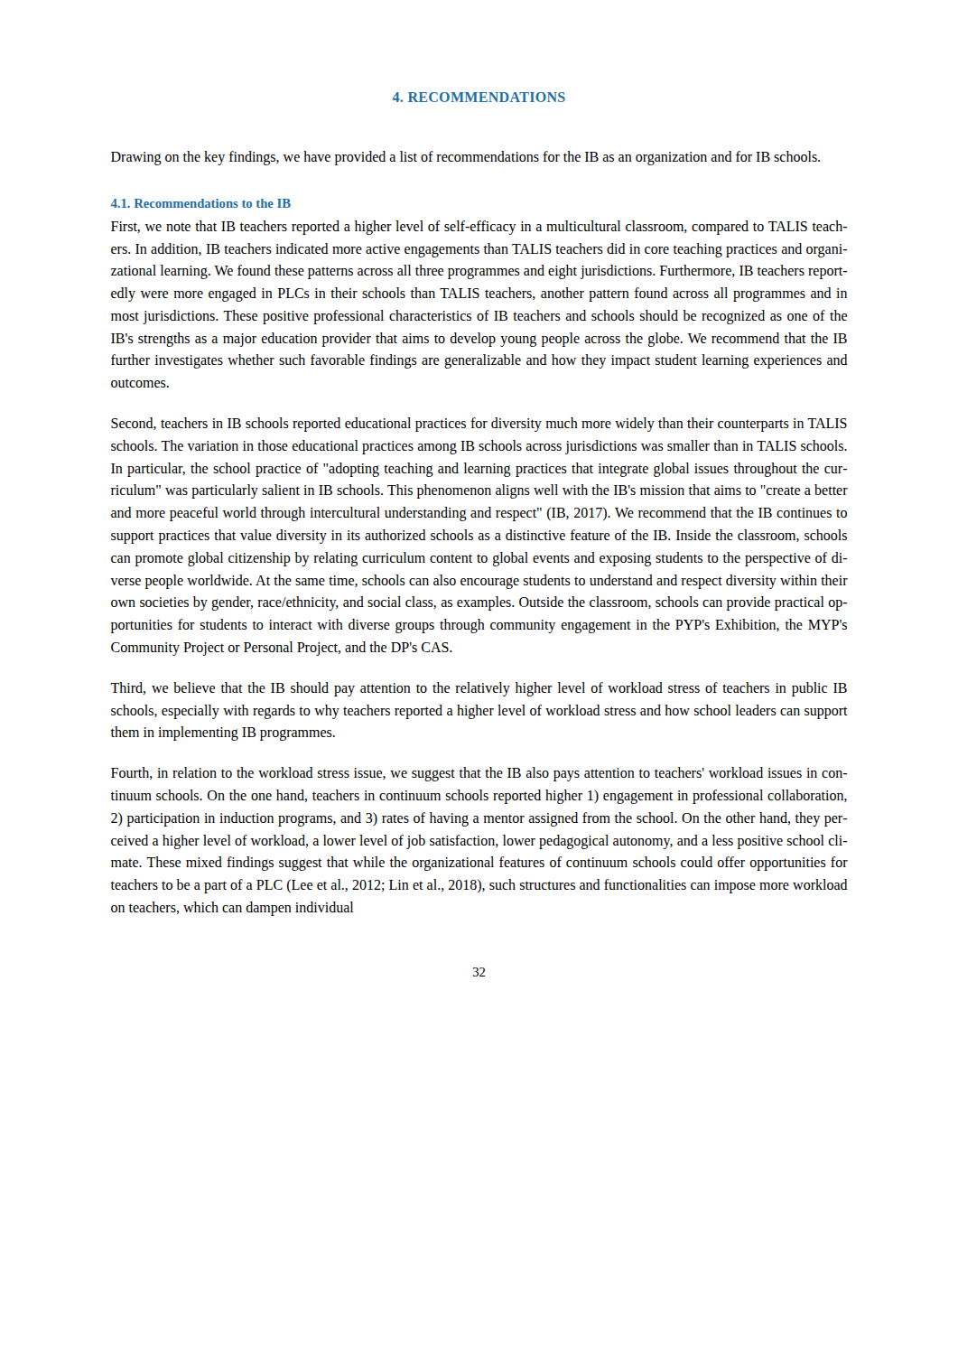4. RECOMMENDATIONS
Drawing on the key findings, we have provided a list of recommendations for the IB as an organization and for IB schools.
4.1. Recommendations to the IB
First, we note that IB teachers reported a higher level of self-efficacy in a multicultural classroom, compared to TALIS teachers. In addition, IB teachers indicated more active engagements than TALIS teachers did in core teaching practices and organizational learning. We found these patterns across all three programmes and eight jurisdictions. Furthermore, IB teachers reportedly were more engaged in PLCs in their schools than TALIS teachers, another pattern found across all programmes and in most jurisdictions. These positive professional characteristics of IB teachers and schools should be recognized as one of the IB's strengths as a major education provider that aims to develop young people across the globe. We recommend that the IB further investigates whether such favorable findings are generalizable and how they impact student learning experiences and outcomes.
Second, teachers in IB schools reported educational practices for diversity much more widely than their counterparts in TALIS schools. The variation in those educational practices among IB schools across jurisdictions was smaller than in TALIS schools. In particular, the school practice of "adopting teaching and learning practices that integrate global issues throughout the curriculum" was particularly salient in IB schools. This phenomenon aligns well with the IB's mission that aims to "create a better and more peaceful world through intercultural understanding and respect" (IB, 2017). We recommend that the IB continues to support practices that value diversity in its authorized schools as a distinctive feature of the IB. Inside the classroom, schools can promote global citizenship by relating curriculum content to global events and exposing students to the perspective of diverse people worldwide. At the same time, schools can also encourage students to understand and respect diversity within their own societies by gender, race/ethnicity, and social class, as examples. Outside the classroom, schools can provide practical opportunities for students to interact with diverse groups through community engagement in the PYP's Exhibition, the MYP's Community Project or Personal Project, and the DP's CAS.
Third, we believe that the IB should pay attention to the relatively higher level of workload stress of teachers in public IB schools, especially with regards to why teachers reported a higher level of workload stress and how school leaders can support them in implementing IB programmes.
Fourth, in relation to the workload stress issue, we suggest that the IB also pays attention to teachers' workload issues in continuum schools. On the one hand, teachers in continuum schools reported higher 1) engagement in professional collaboration, 2) participation in induction programs, and 3) rates of having a mentor assigned from the school. On the other hand, they perceived a higher level of workload, a lower level of job satisfaction, lower pedagogical autonomy, and a less positive school climate. These mixed findings suggest that while the organizational features of continuum schools could offer opportunities for teachers to be a part of a PLC (Lee et al., 2012; Lin et al., 2018), such structures and functionalities can impose more workload on teachers, which can dampen individual
32